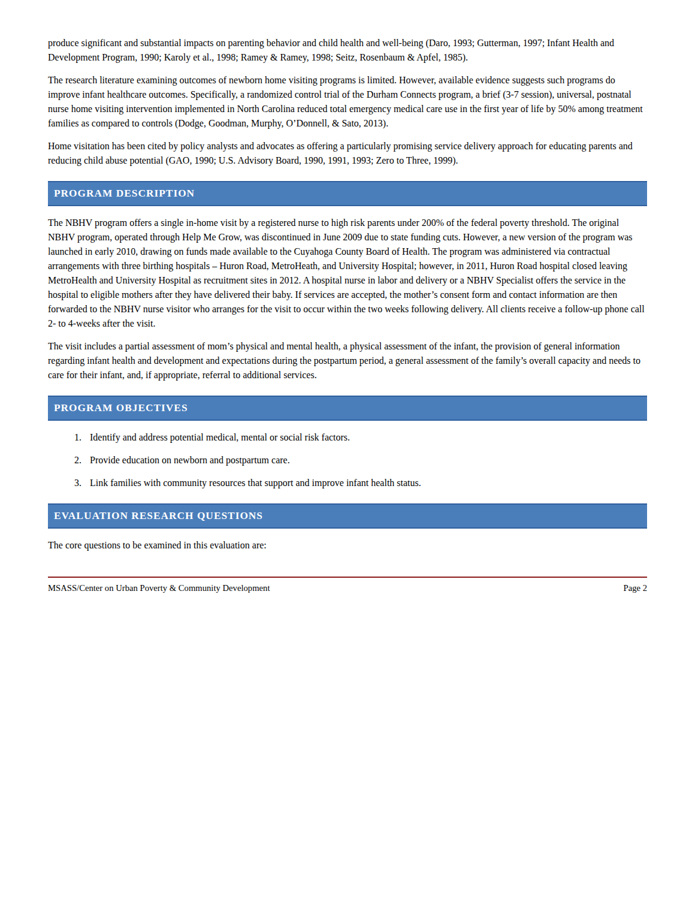produce significant and substantial impacts on parenting behavior and child health and well-being (Daro, 1993; Gutterman, 1997; Infant Health and Development Program, 1990; Karoly et al., 1998; Ramey & Ramey, 1998; Seitz, Rosenbaum & Apfel, 1985).
The research literature examining outcomes of newborn home visiting programs is limited. However, available evidence suggests such programs do improve infant healthcare outcomes. Specifically, a randomized control trial of the Durham Connects program, a brief (3-7 session), universal, postnatal nurse home visiting intervention implemented in North Carolina reduced total emergency medical care use in the first year of life by 50% among treatment families as compared to controls (Dodge, Goodman, Murphy, O’Donnell, & Sato, 2013).
Home visitation has been cited by policy analysts and advocates as offering a particularly promising service delivery approach for educating parents and reducing child abuse potential (GAO, 1990; U.S. Advisory Board, 1990, 1991, 1993; Zero to Three, 1999).
PROGRAM DESCRIPTION
The NBHV program offers a single in-home visit by a registered nurse to high risk parents under 200% of the federal poverty threshold. The original NBHV program, operated through Help Me Grow, was discontinued in June 2009 due to state funding cuts. However, a new version of the program was launched in early 2010, drawing on funds made available to the Cuyahoga County Board of Health. The program was administered via contractual arrangements with three birthing hospitals – Huron Road, MetroHeath, and University Hospital; however, in 2011, Huron Road hospital closed leaving MetroHealth and University Hospital as recruitment sites in 2012. A hospital nurse in labor and delivery or a NBHV Specialist offers the service in the hospital to eligible mothers after they have delivered their baby. If services are accepted, the mother’s consent form and contact information are then forwarded to the NBHV nurse visitor who arranges for the visit to occur within the two weeks following delivery. All clients receive a follow-up phone call 2- to 4-weeks after the visit.
The visit includes a partial assessment of mom’s physical and mental health, a physical assessment of the infant, the provision of general information regarding infant health and development and expectations during the postpartum period, a general assessment of the family’s overall capacity and needs to care for their infant, and, if appropriate, referral to additional services.
PROGRAM OBJECTIVES
Identify and address potential medical, mental or social risk factors.
Provide education on newborn and postpartum care.
Link families with community resources that support and improve infant health status.
EVALUATION RESEARCH QUESTIONS
The core questions to be examined in this evaluation are:
MSASS/Center on Urban Poverty & Community Development
Page 2